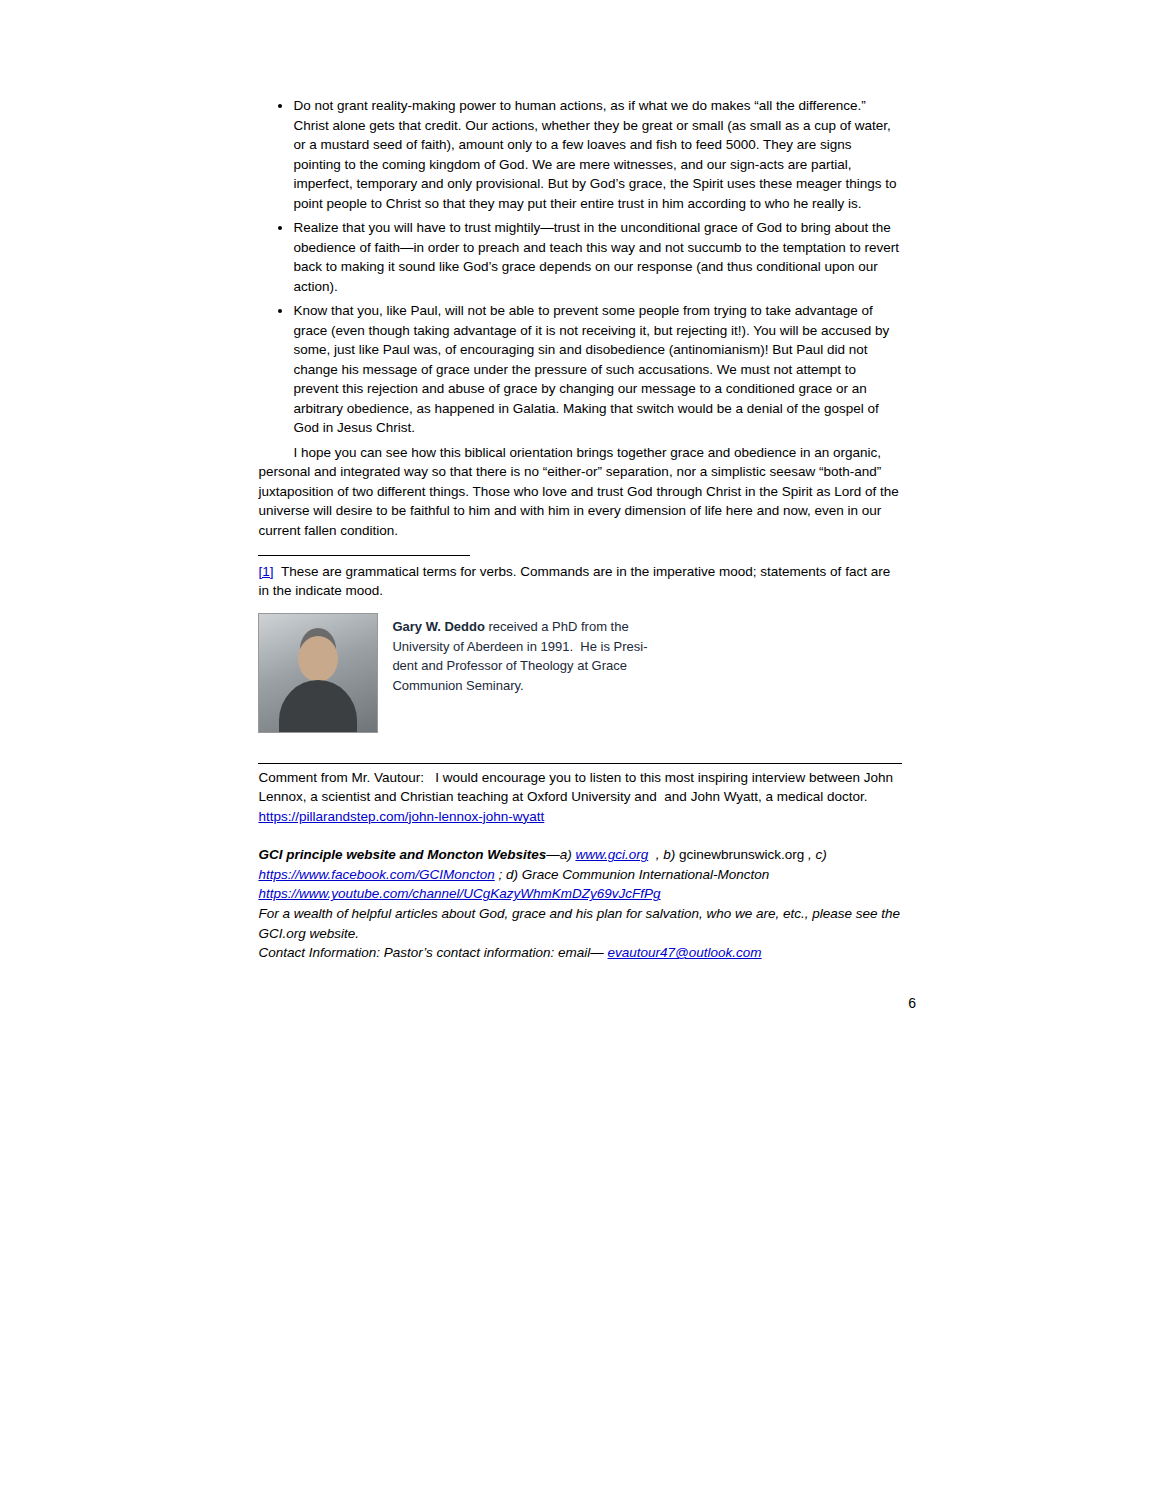Do not grant reality-making power to human actions, as if what we do makes “all the difference.” Christ alone gets that credit. Our actions, whether they be great or small (as small as a cup of water, or a mustard seed of faith), amount only to a few loaves and fish to feed 5000. They are signs pointing to the coming kingdom of God. We are mere witnesses, and our sign-acts are partial, imperfect, temporary and only provisional. But by God’s grace, the Spirit uses these meager things to point people to Christ so that they may put their entire trust in him according to who he really is.
Realize that you will have to trust mightily—trust in the unconditional grace of God to bring about the obedience of faith—in order to preach and teach this way and not succumb to the temptation to revert back to making it sound like God’s grace depends on our response (and thus conditional upon our action).
Know that you, like Paul, will not be able to prevent some people from trying to take advantage of grace (even though taking advantage of it is not receiving it, but rejecting it!). You will be accused by some, just like Paul was, of encouraging sin and disobedience (antinomianism)! But Paul did not change his message of grace under the pressure of such accusations. We must not attempt to prevent this rejection and abuse of grace by changing our message to a conditioned grace or an arbitrary obedience, as happened in Galatia. Making that switch would be a denial of the gospel of God in Jesus Christ.
I hope you can see how this biblical orientation brings together grace and obedience in an organic, personal and integrated way so that there is no “either-or” separation, nor a simplistic seesaw “both-and” juxtaposition of two different things. Those who love and trust God through Christ in the Spirit as Lord of the universe will desire to be faithful to him and with him in every dimension of life here and now, even in our current fallen condition.
[1] These are grammatical terms for verbs. Commands are in the imperative mood; statements of fact are in the indicate mood.
Gary W. Deddo received a PhD from the
University of Aberdeen in 1991. He is Presi-
dent and Professor of Theology at Grace
Communion Seminary.
Comment from Mr. Vautour: I would encourage you to listen to this most inspiring interview between John Lennox, a scientist and Christian teaching at Oxford University and and John Wyatt, a medical doctor.
https://pillarandstep.com/john-lennox-john-wyatt
GCI principle website and Moncton Websites—a) www.gci.org , b) gcinewbrunswick.org , c)
https://www.facebook.com/GCIMoncton ; d) Grace Communion International-Moncton
https://www.youtube.com/channel/UCgKazyWhmKmDZy69vJcFfPg
For a wealth of helpful articles about God, grace and his plan for salvation, who we are, etc., please see the GCI.org website.
Contact Information: Pastor’s contact information: email— evautour47@outlook.com
6